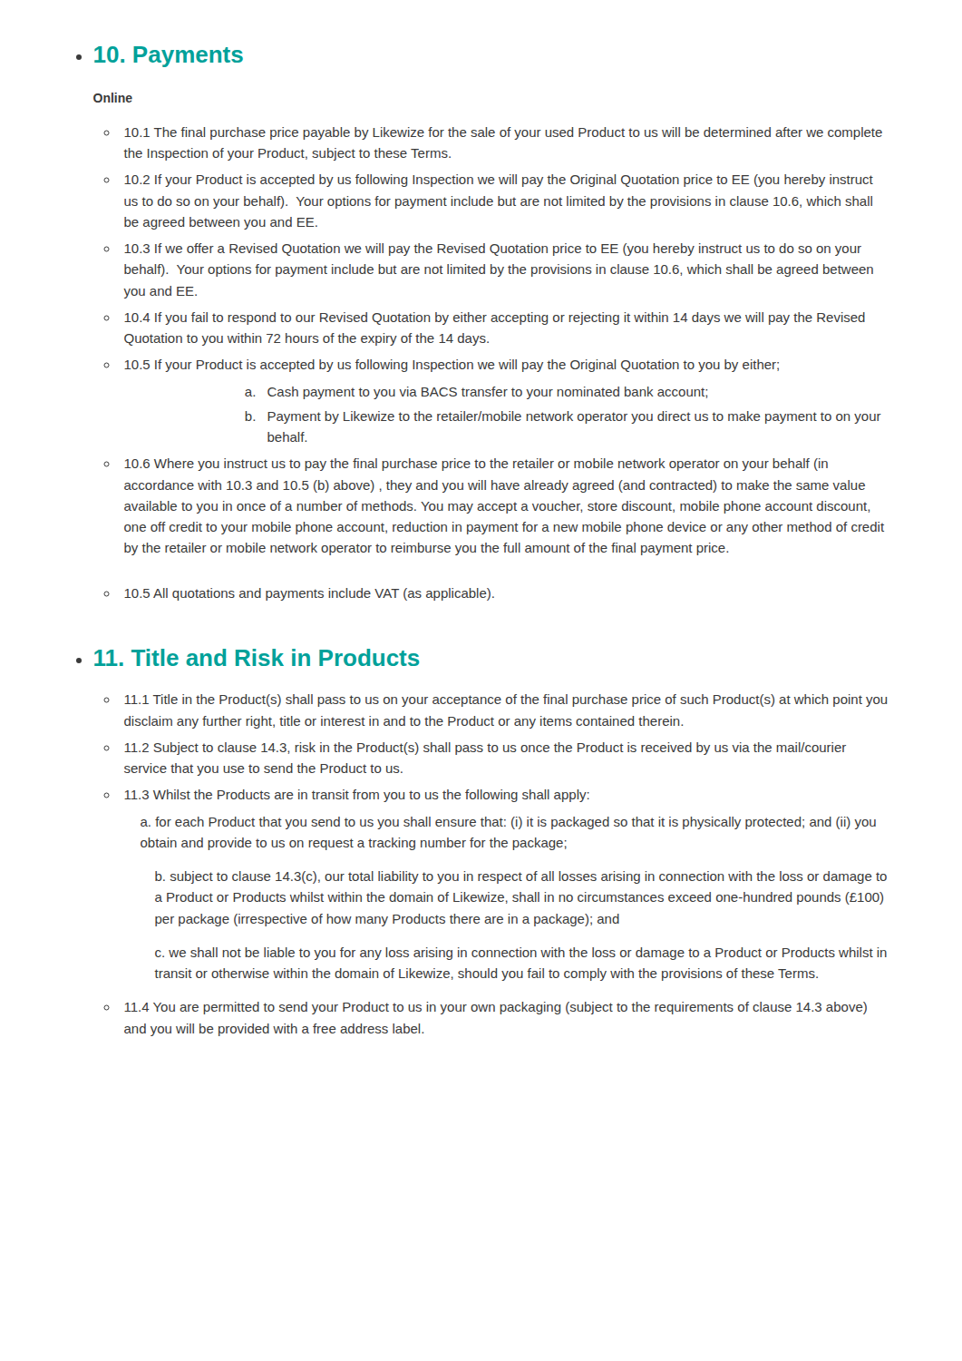10. Payments
Online
10.1 The final purchase price payable by Likewize for the sale of your used Product to us will be determined after we complete the Inspection of your Product, subject to these Terms.
10.2 If your Product is accepted by us following Inspection we will pay the Original Quotation price to EE (you hereby instruct us to do so on your behalf). Your options for payment include but are not limited by the provisions in clause 10.6, which shall be agreed between you and EE.
10.3 If we offer a Revised Quotation we will pay the Revised Quotation price to EE (you hereby instruct us to do so on your behalf). Your options for payment include but are not limited by the provisions in clause 10.6, which shall be agreed between you and EE.
10.4 If you fail to respond to our Revised Quotation by either accepting or rejecting it within 14 days we will pay the Revised Quotation to you within 72 hours of the expiry of the 14 days.
10.5 If your Product is accepted by us following Inspection we will pay the Original Quotation to you by either;
Cash payment to you via BACS transfer to your nominated bank account;
Payment by Likewize to the retailer/mobile network operator you direct us to make payment to on your behalf.
10.6 Where you instruct us to pay the final purchase price to the retailer or mobile network operator on your behalf (in accordance with 10.3 and 10.5 (b) above) , they and you will have already agreed (and contracted) to make the same value available to you in once of a number of methods. You may accept a voucher, store discount, mobile phone account discount, one off credit to your mobile phone account, reduction in payment for a new mobile phone device or any other method of credit by the retailer or mobile network operator to reimburse you the full amount of the final payment price.
10.5 All quotations and payments include VAT (as applicable).
11. Title and Risk in Products
11.1 Title in the Product(s) shall pass to us on your acceptance of the final purchase price of such Product(s) at which point you disclaim any further right, title or interest in and to the Product or any items contained therein.
11.2 Subject to clause 14.3, risk in the Product(s) shall pass to us once the Product is received by us via the mail/courier service that you use to send the Product to us.
11.3 Whilst the Products are in transit from you to us the following shall apply:
a. for each Product that you send to us you shall ensure that: (i) it is packaged so that it is physically protected; and (ii) you obtain and provide to us on request a tracking number for the package;
b. subject to clause 14.3(c), our total liability to you in respect of all losses arising in connection with the loss or damage to a Product or Products whilst within the domain of Likewize, shall in no circumstances exceed one-hundred pounds (£100) per package (irrespective of how many Products there are in a package); and
c. we shall not be liable to you for any loss arising in connection with the loss or damage to a Product or Products whilst in transit or otherwise within the domain of Likewize, should you fail to comply with the provisions of these Terms.
11.4 You are permitted to send your Product to us in your own packaging (subject to the requirements of clause 14.3 above) and you will be provided with a free address label.